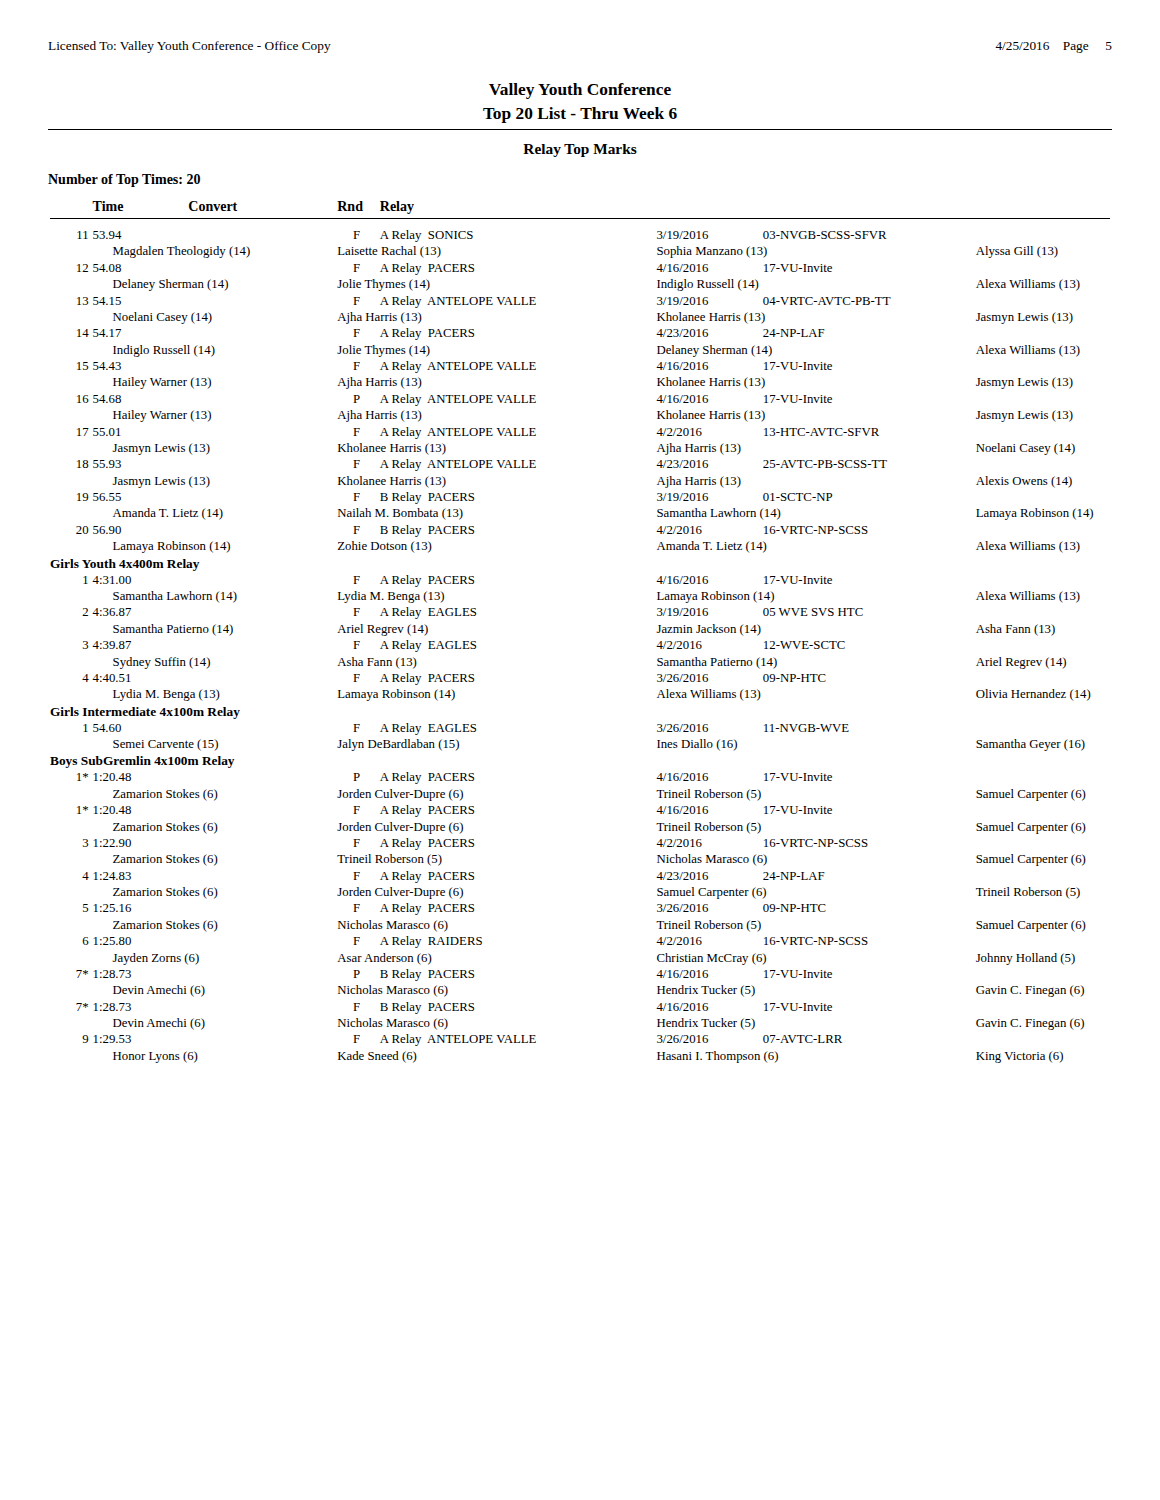Licensed To: Valley Youth Conference - Office Copy
4/25/2016 Page 5
Valley Youth Conference
Top 20 List - Thru Week 6
Relay Top Marks
Number of Top Times: 20
| | Time | Convert | Rnd | Relay | | | |
| 11 | 53.94 | | F | A Relay SONICS | 3/19/2016 | 03-NVGB-SCSS-SFVR | |
| | Magdalen Theologidy (14) | Laisette Rachal (13) | Sophia Manzano (13) | Alyssa Gill (13) |
| 12 | 54.08 | | F | A Relay PACERS | 4/16/2016 | 17-VU-Invite | |
| | Delaney Sherman (14) | Jolie Thymes (14) | Indiglo Russell (14) | Alexa Williams (13) |
| 13 | 54.15 | | F | A Relay ANTELOPE VALLE | 3/19/2016 | 04-VRTC-AVTC-PB-TT | |
| | Noelani Casey (14) | Ajha Harris (13) | Kholanee Harris (13) | Jasmyn Lewis (13) |
| 14 | 54.17 | | F | A Relay PACERS | 4/23/2016 | 24-NP-LAF | |
| | Indiglo Russell (14) | Jolie Thymes (14) | Delaney Sherman (14) | Alexa Williams (13) |
| 15 | 54.43 | | F | A Relay ANTELOPE VALLE | 4/16/2016 | 17-VU-Invite | |
| | Hailey Warner (13) | Ajha Harris (13) | Kholanee Harris (13) | Jasmyn Lewis (13) |
| 16 | 54.68 | | P | A Relay ANTELOPE VALLE | 4/16/2016 | 17-VU-Invite | |
| | Hailey Warner (13) | Ajha Harris (13) | Kholanee Harris (13) | Jasmyn Lewis (13) |
| 17 | 55.01 | | F | A Relay ANTELOPE VALLE | 4/2/2016 | 13-HTC-AVTC-SFVR | |
| | Jasmyn Lewis (13) | Kholanee Harris (13) | Ajha Harris (13) | Noelani Casey (14) |
| 18 | 55.93 | | F | A Relay ANTELOPE VALLE | 4/23/2016 | 25-AVTC-PB-SCSS-TT | |
| | Jasmyn Lewis (13) | Kholanee Harris (13) | Ajha Harris (13) | Alexis Owens (14) |
| 19 | 56.55 | | F | B Relay PACERS | 3/19/2016 | 01-SCTC-NP | |
| | Amanda T. Lietz (14) | Nailah M. Bombata (13) | Samantha Lawhorn (14) | Lamaya Robinson (14) |
| 20 | 56.90 | | F | B Relay PACERS | 4/2/2016 | 16-VRTC-NP-SCSS | |
| | Lamaya Robinson (14) | Zohie Dotson (13) | Amanda T. Lietz (14) | Alexa Williams (13) |
| Girls Youth 4x400m Relay |
| 1 | 4:31.00 | | F | A Relay PACERS | 4/16/2016 | 17-VU-Invite | |
| | Samantha Lawhorn (14) | Lydia M. Benga (13) | Lamaya Robinson (14) | Alexa Williams (13) |
| 2 | 4:36.87 | | F | A Relay EAGLES | 3/19/2016 | 05 WVE SVS HTC | |
| | Samantha Patierno (14) | Ariel Regrev (14) | Jazmin Jackson (14) | Asha Fann (13) |
| 3 | 4:39.87 | | F | A Relay EAGLES | 4/2/2016 | 12-WVE-SCTC | |
| | Sydney Suffin (14) | Asha Fann (13) | Samantha Patierno (14) | Ariel Regrev (14) |
| 4 | 4:40.51 | | F | A Relay PACERS | 3/26/2016 | 09-NP-HTC | |
| | Lydia M. Benga (13) | Lamaya Robinson (14) | Alexa Williams (13) | Olivia Hernandez (14) |
| Girls Intermediate 4x100m Relay |
| 1 | 54.60 | | F | A Relay EAGLES | 3/26/2016 | 11-NVGB-WVE | |
| | Semei Carvente (15) | Jalyn DeBardlaban (15) | Ines Diallo (16) | Samantha Geyer (16) |
| Boys SubGremlin 4x100m Relay |
| 1* | 1:20.48 | | P | A Relay PACERS | 4/16/2016 | 17-VU-Invite | |
| | Zamarion Stokes (6) | Jorden Culver-Dupre (6) | Trineil Roberson (5) | Samuel Carpenter (6) |
| 1* | 1:20.48 | | F | A Relay PACERS | 4/16/2016 | 17-VU-Invite | |
| | Zamarion Stokes (6) | Jorden Culver-Dupre (6) | Trineil Roberson (5) | Samuel Carpenter (6) |
| 3 | 1:22.90 | | F | A Relay PACERS | 4/2/2016 | 16-VRTC-NP-SCSS | |
| | Zamarion Stokes (6) | Trineil Roberson (5) | Nicholas Marasco (6) | Samuel Carpenter (6) |
| 4 | 1:24.83 | | F | A Relay PACERS | 4/23/2016 | 24-NP-LAF | |
| | Zamarion Stokes (6) | Jorden Culver-Dupre (6) | Samuel Carpenter (6) | Trineil Roberson (5) |
| 5 | 1:25.16 | | F | A Relay PACERS | 3/26/2016 | 09-NP-HTC | |
| | Zamarion Stokes (6) | Nicholas Marasco (6) | Trineil Roberson (5) | Samuel Carpenter (6) |
| 6 | 1:25.80 | | F | A Relay RAIDERS | 4/2/2016 | 16-VRTC-NP-SCSS | |
| | Jayden Zorns (6) | Asar Anderson (6) | Christian McCray (6) | Johnny Holland (5) |
| 7* | 1:28.73 | | P | B Relay PACERS | 4/16/2016 | 17-VU-Invite | |
| | Devin Amechi (6) | Nicholas Marasco (6) | Hendrix Tucker (5) | Gavin C. Finegan (6) |
| 7* | 1:28.73 | | F | B Relay PACERS | 4/16/2016 | 17-VU-Invite | |
| | Devin Amechi (6) | Nicholas Marasco (6) | Hendrix Tucker (5) | Gavin C. Finegan (6) |
| 9 | 1:29.53 | | F | A Relay ANTELOPE VALLE | 3/26/2016 | 07-AVTC-LRR | |
| | Honor Lyons (6) | Kade Sneed (6) | Hasani I. Thompson (6) | King Victoria (6) |